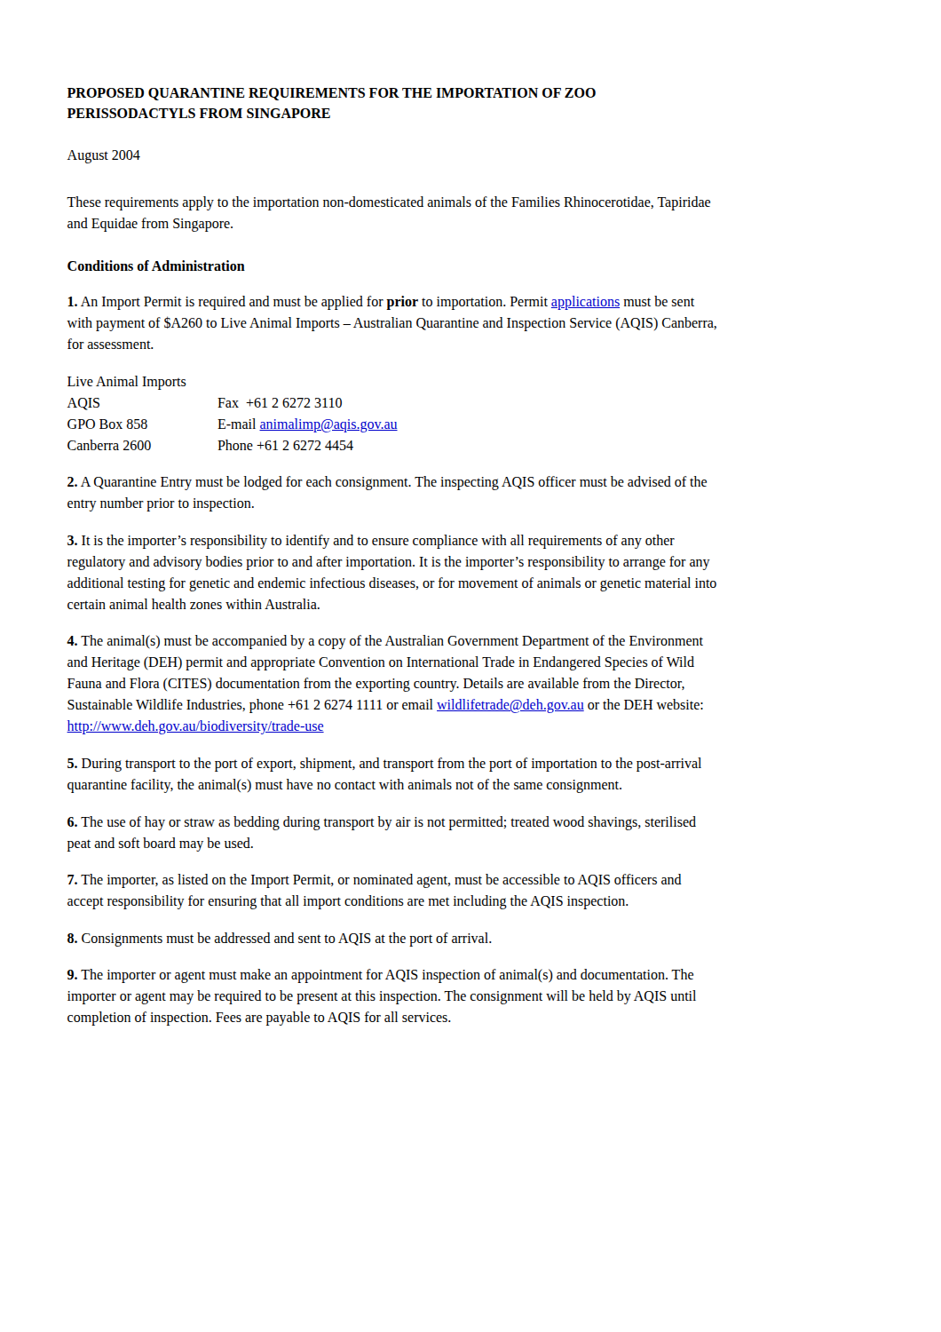Proposed Quarantine Requirements for the Importation of Zoo Perissodactyls from Singapore
August 2004
These requirements apply to the importation non-domesticated animals of the Families Rhinocerotidae, Tapiridae and Equidae from Singapore.
Conditions of Administration
1. An Import Permit is required and must be applied for prior to importation. Permit applications must be sent with payment of $A260 to Live Animal Imports – Australian Quarantine and Inspection Service (AQIS) Canberra, for assessment.
| Live Animal Imports | |
| AQIS | Fax +61 2 6272 3110 |
| GPO Box 858 | E-mail animalimp@aqis.gov.au |
| Canberra 2600 | Phone +61 2 6272 4454 |
2. A Quarantine Entry must be lodged for each consignment. The inspecting AQIS officer must be advised of the entry number prior to inspection.
3. It is the importer’s responsibility to identify and to ensure compliance with all requirements of any other regulatory and advisory bodies prior to and after importation. It is the importer’s responsibility to arrange for any additional testing for genetic and endemic infectious diseases, or for movement of animals or genetic material into certain animal health zones within Australia.
4. The animal(s) must be accompanied by a copy of the Australian Government Department of the Environment and Heritage (DEH) permit and appropriate Convention on International Trade in Endangered Species of Wild Fauna and Flora (CITES) documentation from the exporting country. Details are available from the Director, Sustainable Wildlife Industries, phone +61 2 6274 1111 or email wildlifetrade@deh.gov.au or the DEH website: http://www.deh.gov.au/biodiversity/trade-use
5. During transport to the port of export, shipment, and transport from the port of importation to the post-arrival quarantine facility, the animal(s) must have no contact with animals not of the same consignment.
6. The use of hay or straw as bedding during transport by air is not permitted; treated wood shavings, sterilised peat and soft board may be used.
7. The importer, as listed on the Import Permit, or nominated agent, must be accessible to AQIS officers and accept responsibility for ensuring that all import conditions are met including the AQIS inspection.
8. Consignments must be addressed and sent to AQIS at the port of arrival.
9. The importer or agent must make an appointment for AQIS inspection of animal(s) and documentation. The importer or agent may be required to be present at this inspection. The consignment will be held by AQIS until completion of inspection. Fees are payable to AQIS for all services.